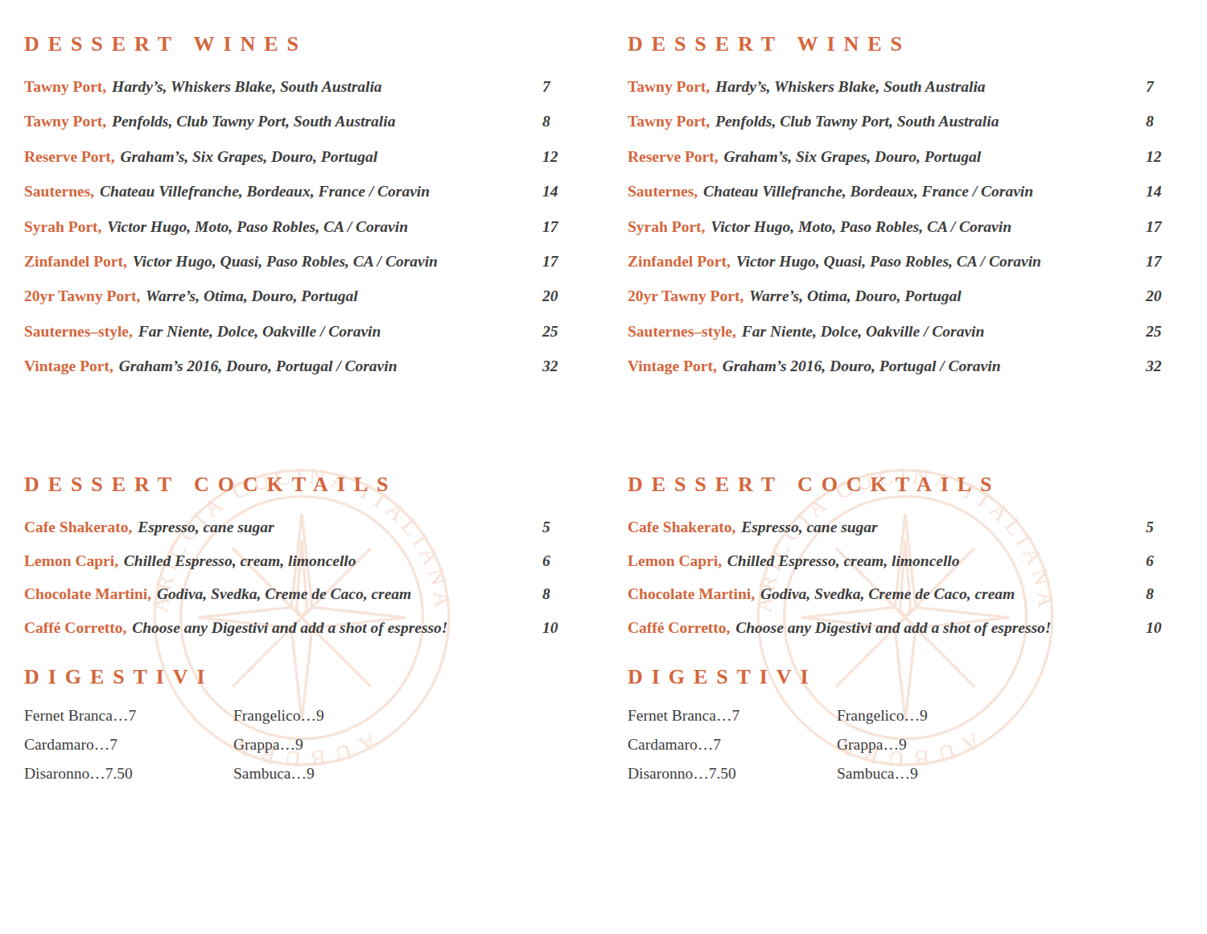ARICCIA CUCINA ITALIANA AUBURN
Dessert Wines
Tawny Port, Hardy’s, Whiskers Blake, South Australia 7
Tawny Port, Penfolds, Club Tawny Port, South Australia 8
Reserve Port, Graham’s, Six Grapes, Douro, Portugal 12
Sauternes, Chateau Villefranche, Bordeaux, France / Coravin 14
Syrah Port, Victor Hugo, Moto, Paso Robles, CA / Coravin 17
Zinfandel Port, Victor Hugo, Quasi, Paso Robles, CA / Coravin 17
20yr Tawny Port, Warre’s, Otima, Douro, Portugal 20
Sauternes–style, Far Niente, Dolce, Oakville / Coravin 25
Vintage Port, Graham’s 2016, Douro, Portugal / Coravin 32
Dessert Cocktails
Cafe Shakerato, Espresso, cane sugar 5
Lemon Capri, Chilled Espresso, cream, limoncello 6
Chocolate Martini, Godiva, Svedka, Creme de Caco, cream 8
Caffé Corretto, Choose any Digestivi and add a shot of espresso!10
Digestivi
Fernet Branca…7 Frangelico…9 Cardamaro…7 Grappa…9 Disaronno…7.50 Sambuca…9
ARICCIA CUCINA ITALIANA AUBURN
Dessert Wines
Tawny Port, Hardy’s, Whiskers Blake, South Australia 7
Tawny Port, Penfolds, Club Tawny Port, South Australia 8
Reserve Port, Graham’s, Six Grapes, Douro, Portugal 12
Sauternes, Chateau Villefranche, Bordeaux, France / Coravin 14
Syrah Port, Victor Hugo, Moto, Paso Robles, CA / Coravin 17
Zinfandel Port, Victor Hugo, Quasi, Paso Robles, CA / Coravin 17
20yr Tawny Port, Warre’s, Otima, Douro, Portugal 20
Sauternes–style, Far Niente, Dolce, Oakville / Coravin 25
Vintage Port, Graham’s 2016, Douro, Portugal / Coravin 32
Dessert Cocktails
Cafe Shakerato, Espresso, cane sugar 5
Lemon Capri, Chilled Espresso, cream, limoncello 6
Chocolate Martini, Godiva, Svedka, Creme de Caco, cream 8
Caffé Corretto, Choose any Digestivi and add a shot of espresso!10
Digestivi
Fernet Branca…7 Frangelico…9 Cardamaro…7 Grappa…9 Disaronno…7.50 Sambuca…9